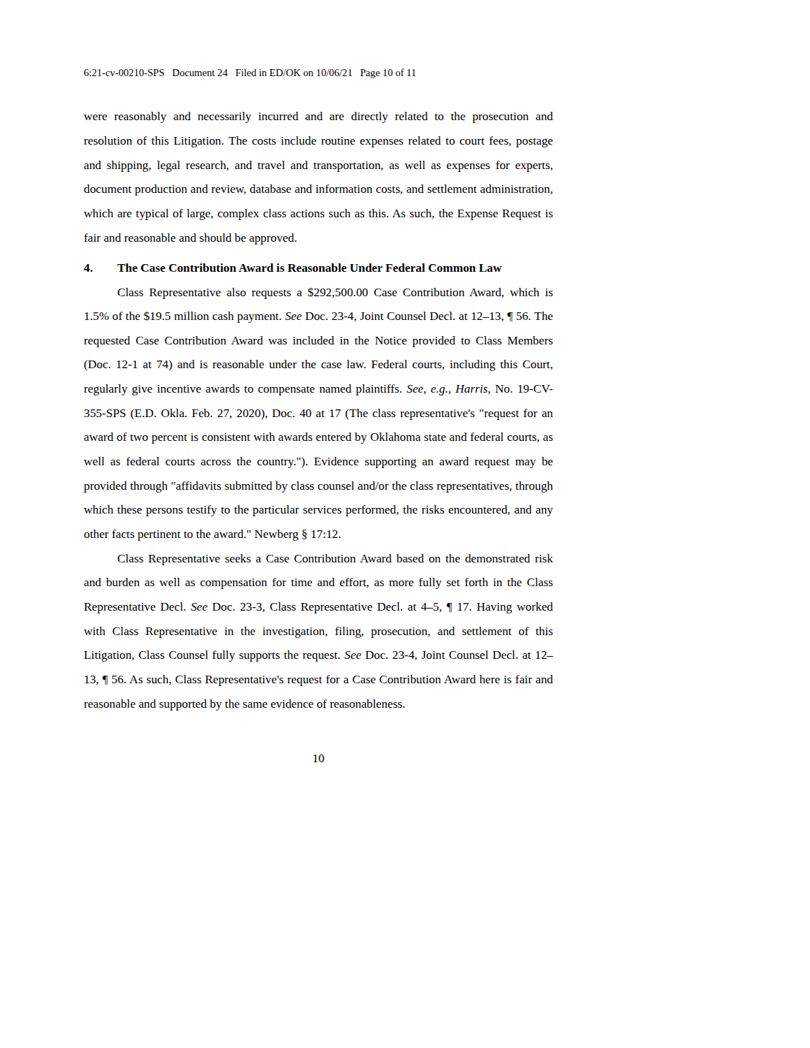6:21-cv-00210-SPS Document 24 Filed in ED/OK on 10/06/21 Page 10 of 11
were reasonably and necessarily incurred and are directly related to the prosecution and resolution of this Litigation. The costs include routine expenses related to court fees, postage and shipping, legal research, and travel and transportation, as well as expenses for experts, document production and review, database and information costs, and settlement administration, which are typical of large, complex class actions such as this. As such, the Expense Request is fair and reasonable and should be approved.
4. The Case Contribution Award is Reasonable Under Federal Common Law
Class Representative also requests a $292,500.00 Case Contribution Award, which is 1.5% of the $19.5 million cash payment. See Doc. 23-4, Joint Counsel Decl. at 12–13, ¶ 56. The requested Case Contribution Award was included in the Notice provided to Class Members (Doc. 12-1 at 74) and is reasonable under the case law. Federal courts, including this Court, regularly give incentive awards to compensate named plaintiffs. See, e.g., Harris, No. 19-CV-355-SPS (E.D. Okla. Feb. 27, 2020), Doc. 40 at 17 (The class representative's "request for an award of two percent is consistent with awards entered by Oklahoma state and federal courts, as well as federal courts across the country."). Evidence supporting an award request may be provided through "affidavits submitted by class counsel and/or the class representatives, through which these persons testify to the particular services performed, the risks encountered, and any other facts pertinent to the award." Newberg § 17:12.
Class Representative seeks a Case Contribution Award based on the demonstrated risk and burden as well as compensation for time and effort, as more fully set forth in the Class Representative Decl. See Doc. 23-3, Class Representative Decl. at 4–5, ¶ 17. Having worked with Class Representative in the investigation, filing, prosecution, and settlement of this Litigation, Class Counsel fully supports the request. See Doc. 23-4, Joint Counsel Decl. at 12–13, ¶ 56. As such, Class Representative's request for a Case Contribution Award here is fair and reasonable and supported by the same evidence of reasonableness.
10